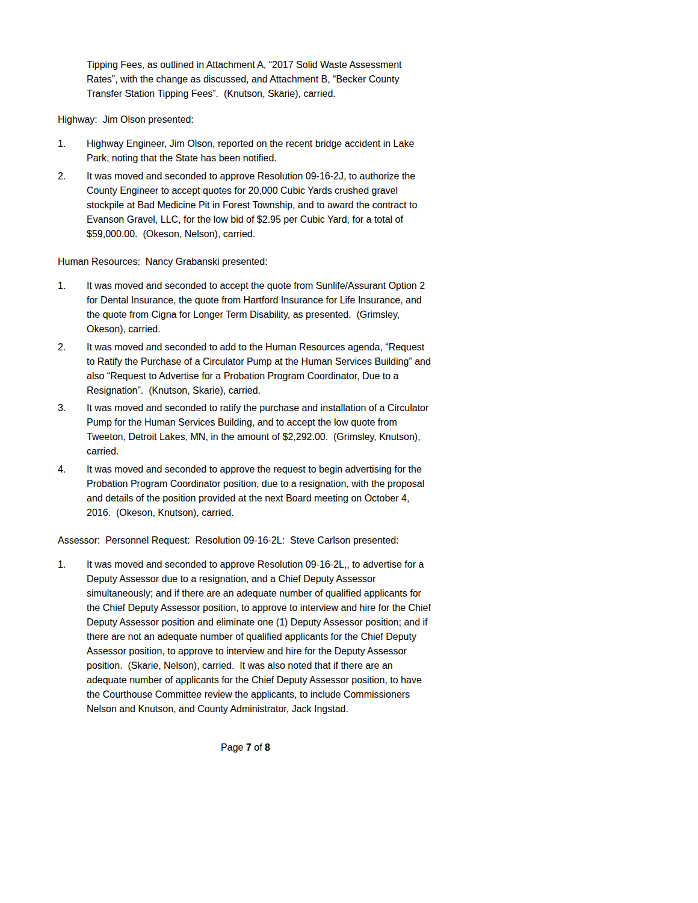Tipping Fees, as outlined in Attachment A, “2017 Solid Waste Assessment Rates”, with the change as discussed, and Attachment B, “Becker County Transfer Station Tipping Fees”. (Knutson, Skarie), carried.
Highway: Jim Olson presented:
Highway Engineer, Jim Olson, reported on the recent bridge accident in Lake Park, noting that the State has been notified.
It was moved and seconded to approve Resolution 09-16-2J, to authorize the County Engineer to accept quotes for 20,000 Cubic Yards crushed gravel stockpile at Bad Medicine Pit in Forest Township, and to award the contract to Evanson Gravel, LLC, for the low bid of $2.95 per Cubic Yard, for a total of $59,000.00. (Okeson, Nelson), carried.
Human Resources: Nancy Grabanski presented:
It was moved and seconded to accept the quote from Sunlife/Assurant Option 2 for Dental Insurance, the quote from Hartford Insurance for Life Insurance, and the quote from Cigna for Longer Term Disability, as presented. (Grimsley, Okeson), carried.
It was moved and seconded to add to the Human Resources agenda, “Request to Ratify the Purchase of a Circulator Pump at the Human Services Building” and also “Request to Advertise for a Probation Program Coordinator, Due to a Resignation”. (Knutson, Skarie), carried.
It was moved and seconded to ratify the purchase and installation of a Circulator Pump for the Human Services Building, and to accept the low quote from Tweeton, Detroit Lakes, MN, in the amount of $2,292.00. (Grimsley, Knutson), carried.
It was moved and seconded to approve the request to begin advertising for the Probation Program Coordinator position, due to a resignation, with the proposal and details of the position provided at the next Board meeting on October 4, 2016. (Okeson, Knutson), carried.
Assessor: Personnel Request: Resolution 09-16-2L: Steve Carlson presented:
It was moved and seconded to approve Resolution 09-16-2L,, to advertise for a Deputy Assessor due to a resignation, and a Chief Deputy Assessor simultaneously; and if there are an adequate number of qualified applicants for the Chief Deputy Assessor position, to approve to interview and hire for the Chief Deputy Assessor position and eliminate one (1) Deputy Assessor position; and if there are not an adequate number of qualified applicants for the Chief Deputy Assessor position, to approve to interview and hire for the Deputy Assessor position. (Skarie, Nelson), carried. It was also noted that if there are an adequate number of applicants for the Chief Deputy Assessor position, to have the Courthouse Committee review the applicants, to include Commissioners Nelson and Knutson, and County Administrator, Jack Ingstad.
Page 7 of 8